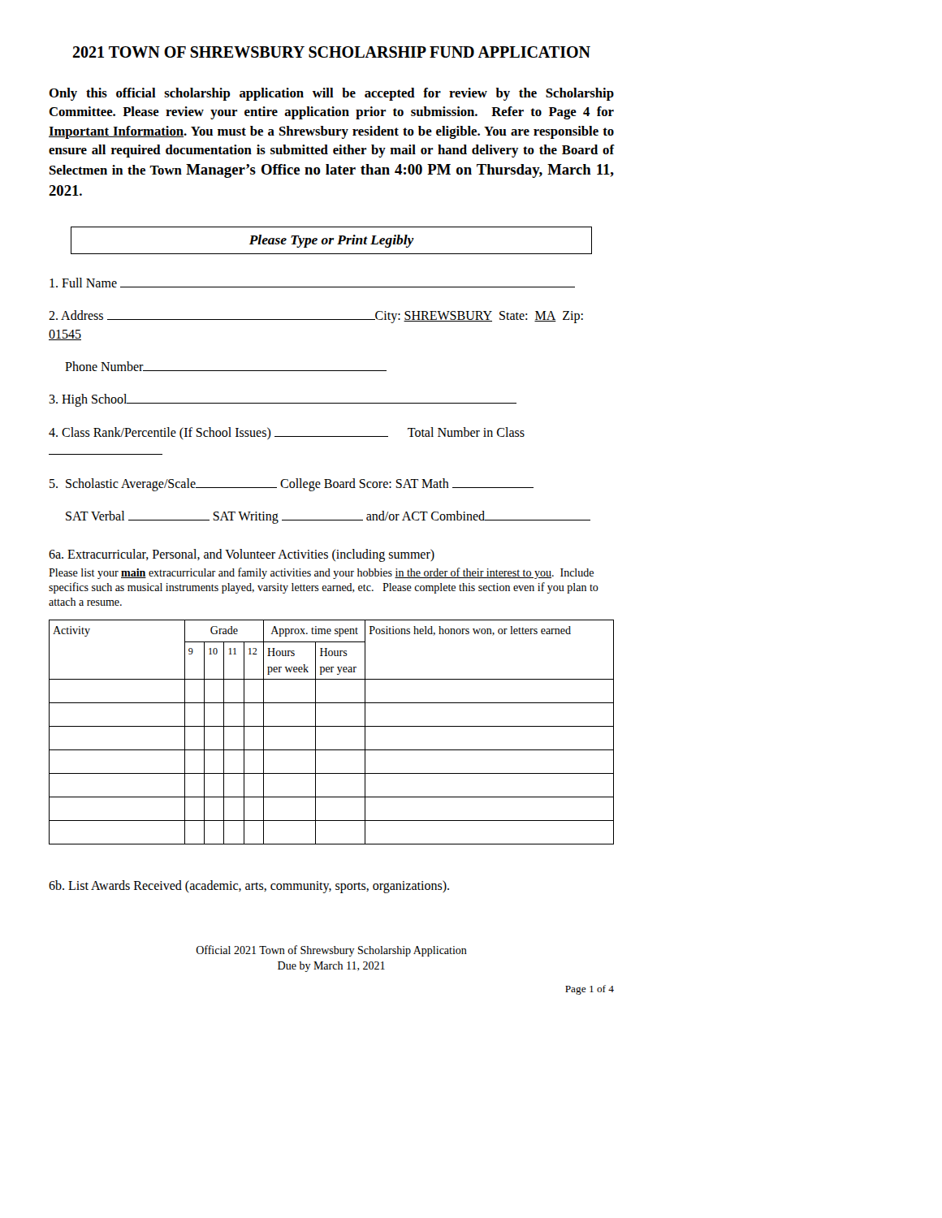2021 TOWN OF SHREWSBURY SCHOLARSHIP FUND APPLICATION
Only this official scholarship application will be accepted for review by the Scholarship Committee. Please review your entire application prior to submission. Refer to Page 4 for Important Information. You must be a Shrewsbury resident to be eligible. You are responsible to ensure all required documentation is submitted either by mail or hand delivery to the Board of Selectmen in the Town Manager’s Office no later than 4:00 PM on Thursday, March 11, 2021.
Please Type or Print Legibly
1. Full Name
2. Address City: SHREWSBURY State: MA Zip: 01545
Phone Number
3. High School
4. Class Rank/Percentile (If School Issues) Total Number in Class
5. Scholastic Average/Scale College Board Score: SAT Math
SAT Verbal SAT Writing and/or ACT Combined
6a. Extracurricular, Personal, and Volunteer Activities (including summer)
Please list your main extracurricular and family activities and your hobbies in the order of their interest to you. Include specifics such as musical instruments played, varsity letters earned, etc. Please complete this section even if you plan to attach a resume.
| Activity | Grade | Approx. time spent | Positions held, honors won, or letters earned |
| --- | --- | --- | --- |
| 9 | 10 | 11 | 12 | Hours per week | Hours per year |
6b. List Awards Received (academic, arts, community, sports, organizations).
Official 2021 Town of Shrewsbury Scholarship Application
Due by March 11, 2021
Page 1 of 4